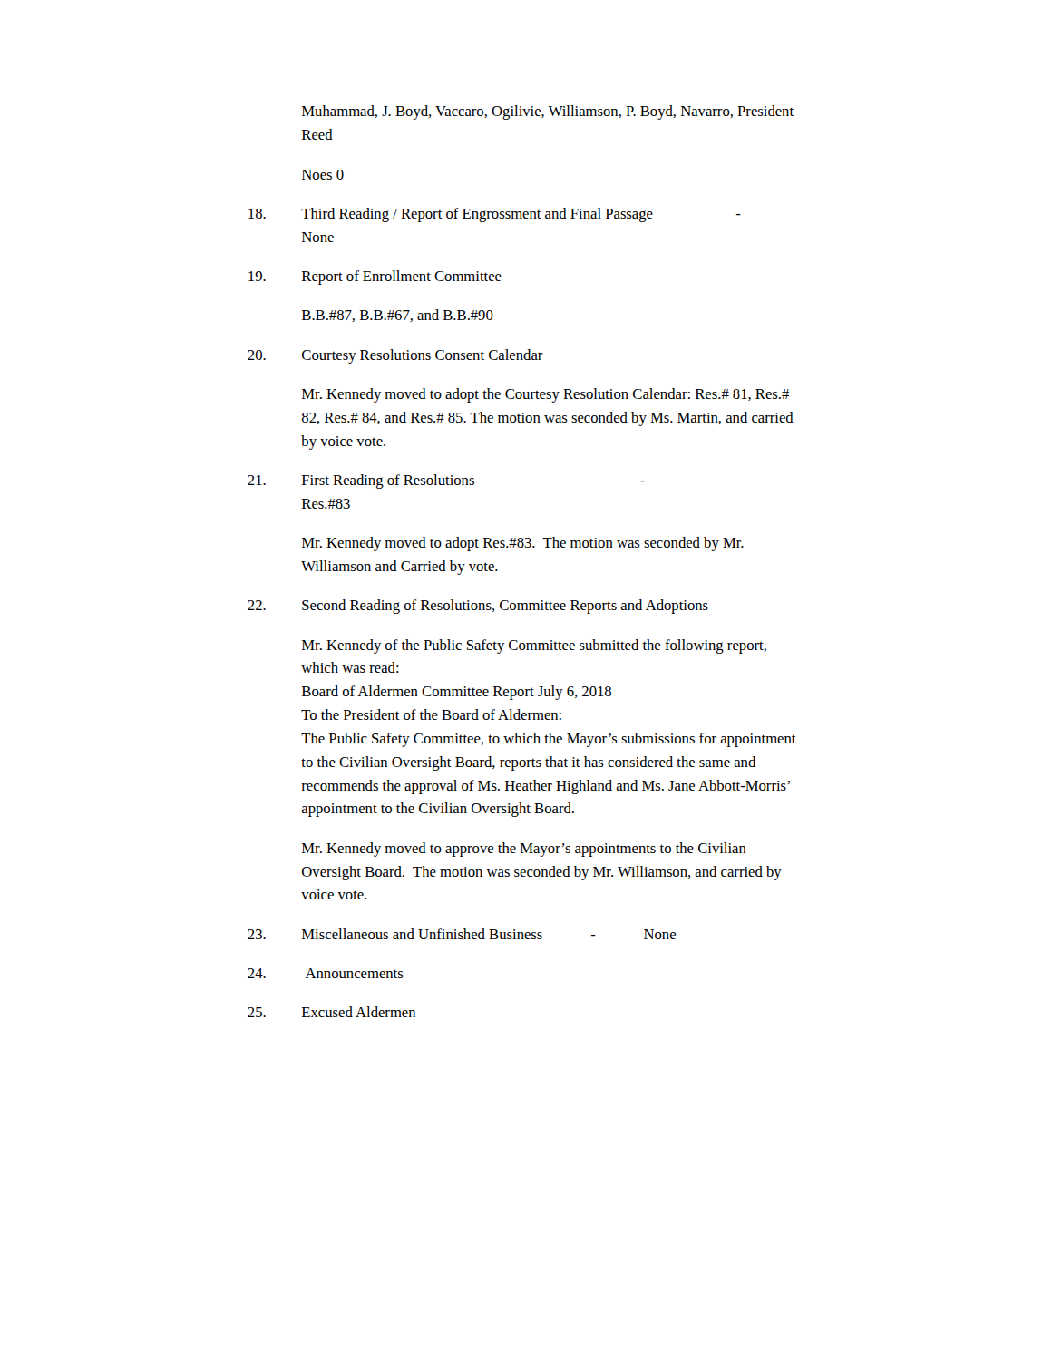Muhammad, J. Boyd, Vaccaro, Ogilivie, Williamson, P. Boyd, Navarro, President Reed
Noes 0
18.
Third Reading / Report of Engrossment and Final Passage - None
19.
Report of Enrollment Committee
B.B.#87, B.B.#67, and B.B.#90
20.
Courtesy Resolutions Consent Calendar
Mr. Kennedy moved to adopt the Courtesy Resolution Calendar: Res.# 81, Res.# 82, Res.# 84, and Res.# 85. The motion was seconded by Ms. Martin, and carried by voice vote.
21.
First Reading of Resolutions -
Res.#83
Mr. Kennedy moved to adopt Res.#83. The motion was seconded by Mr. Williamson and Carried by vote.
22.
Second Reading of Resolutions, Committee Reports and Adoptions
Mr. Kennedy of the Public Safety Committee submitted the following report, which was read:
Board of Aldermen Committee Report July 6, 2018
To the President of the Board of Aldermen:
The Public Safety Committee, to which the Mayor’s submissions for appointment to the Civilian Oversight Board, reports that it has considered the same and recommends the approval of Ms. Heather Highland and Ms. Jane Abbott-Morris’ appointment to the Civilian Oversight Board.
Mr. Kennedy moved to approve the Mayor’s appointments to the Civilian Oversight Board. The motion was seconded by Mr. Williamson, and carried by voice vote.
23.
Miscellaneous and Unfinished Business - None
24.
Announcements
25.
Excused Aldermen